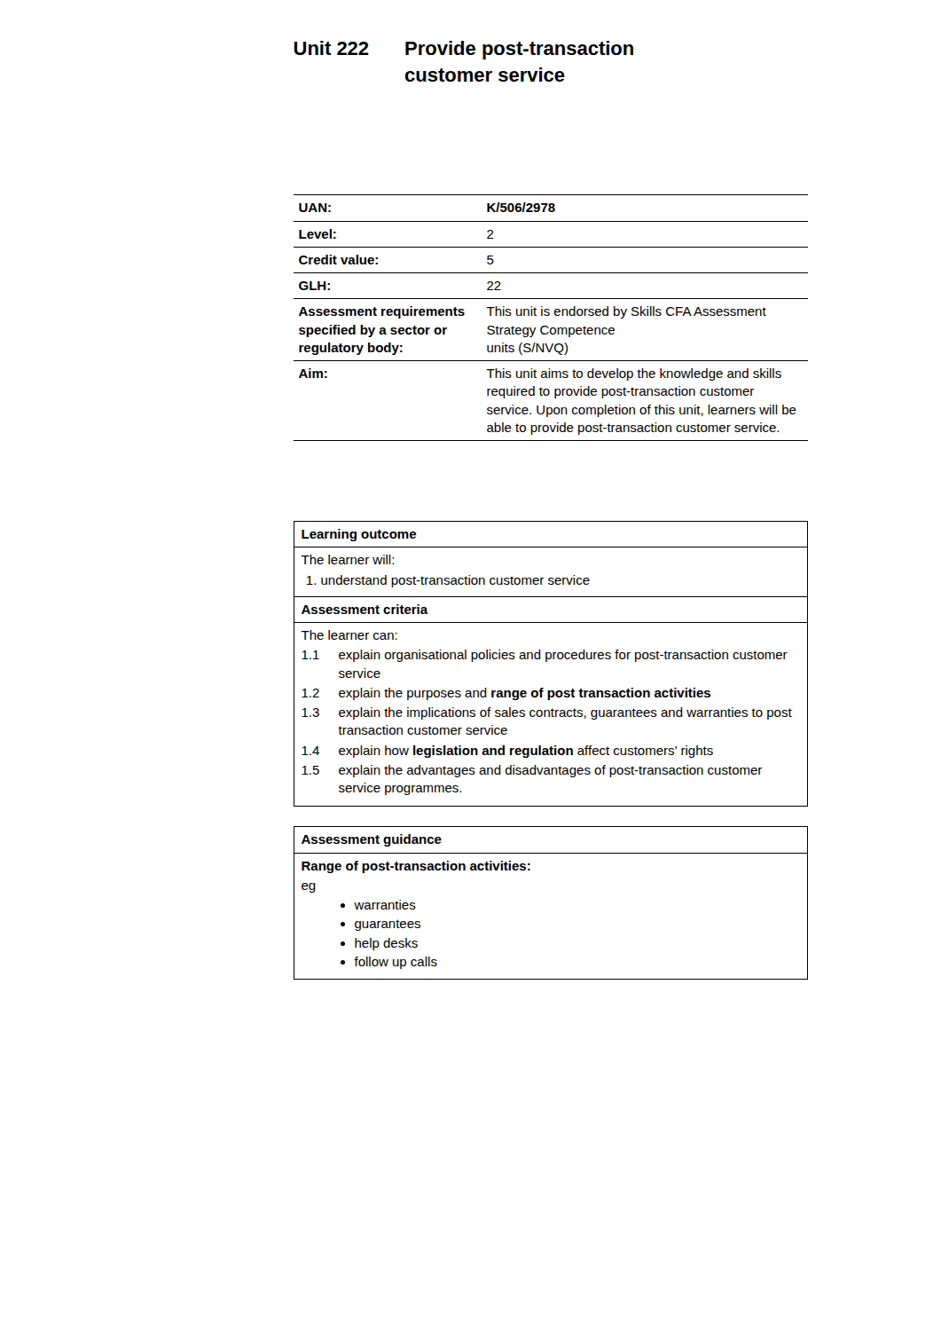Unit 222
Provide post-transaction customer service
| UAN: | K/506/2978 |
| Level: | 2 |
| Credit value: | 5 |
| GLH: | 22 |
| Assessment requirements specified by a sector or regulatory body: | This unit is endorsed by Skills CFA Assessment Strategy Competence units (S/NVQ) |
| Aim: | This unit aims to develop the knowledge and skills required to provide post-transaction customer service. Upon completion of this unit, learners will be able to provide post-transaction customer service. |
Learning outcome
The learner will:
understand post-transaction customer service
Assessment criteria
The learner can:
1.1 explain organisational policies and procedures for post-transaction customer service
1.2 explain the purposes and range of post transaction activities
1.3 explain the implications of sales contracts, guarantees and warranties to post transaction customer service
1.4 explain how legislation and regulation affect customers’ rights
1.5 explain the advantages and disadvantages of post-transaction customer service programmes.
Assessment guidance
Range of post-transaction activities:
eg
warranties
guarantees
help desks
follow up calls